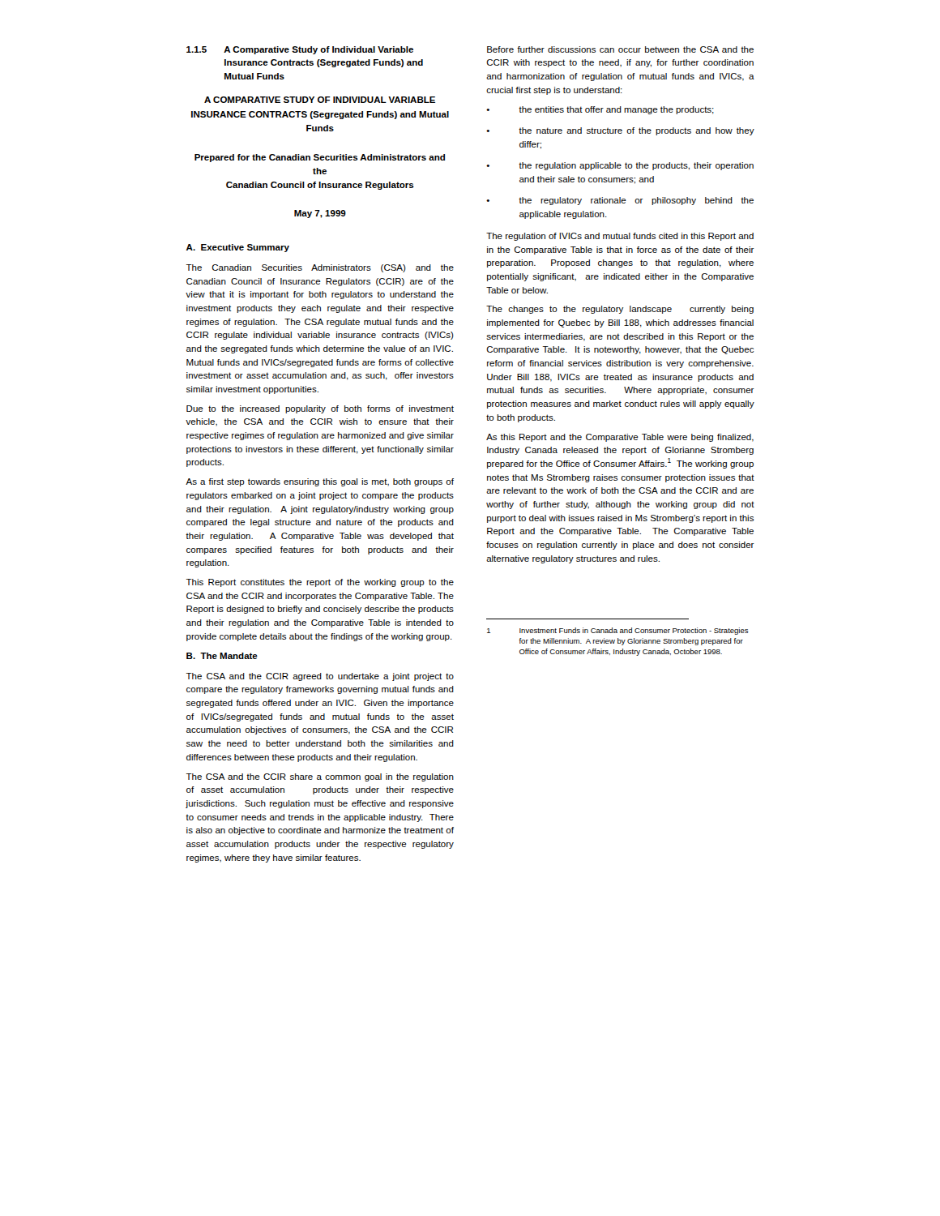1.1.5
A Comparative Study of Individual Variable Insurance Contracts (Segregated Funds) and Mutual Funds
A COMPARATIVE STUDY OF INDIVIDUAL VARIABLE INSURANCE CONTRACTS (Segregated Funds) and Mutual Funds
Prepared for the Canadian Securities Administrators and the
Canadian Council of Insurance Regulators
May 7, 1999
A. Executive Summary
The Canadian Securities Administrators (CSA) and the Canadian Council of Insurance Regulators (CCIR) are of the view that it is important for both regulators to understand the investment products they each regulate and their respective regimes of regulation. The CSA regulate mutual funds and the CCIR regulate individual variable insurance contracts (IVICs) and the segregated funds which determine the value of an IVIC. Mutual funds and IVICs/segregated funds are forms of collective investment or asset accumulation and, as such, offer investors similar investment opportunities.
Due to the increased popularity of both forms of investment vehicle, the CSA and the CCIR wish to ensure that their respective regimes of regulation are harmonized and give similar protections to investors in these different, yet functionally similar products.
As a first step towards ensuring this goal is met, both groups of regulators embarked on a joint project to compare the products and their regulation. A joint regulatory/industry working group compared the legal structure and nature of the products and their regulation. A Comparative Table was developed that compares specified features for both products and their regulation.
This Report constitutes the report of the working group to the CSA and the CCIR and incorporates the Comparative Table. The Report is designed to briefly and concisely describe the products and their regulation and the Comparative Table is intended to provide complete details about the findings of the working group.
B. The Mandate
The CSA and the CCIR agreed to undertake a joint project to compare the regulatory frameworks governing mutual funds and segregated funds offered under an IVIC. Given the importance of IVICs/segregated funds and mutual funds to the asset accumulation objectives of consumers, the CSA and the CCIR saw the need to better understand both the similarities and differences between these products and their regulation.
The CSA and the CCIR share a common goal in the regulation of asset accumulation products under their respective jurisdictions. Such regulation must be effective and responsive to consumer needs and trends in the applicable industry. There is also an objective to coordinate and harmonize the treatment of asset accumulation products under the respective regulatory regimes, where they have similar features.
Before further discussions can occur between the CSA and the CCIR with respect to the need, if any, for further coordination and harmonization of regulation of mutual funds and IVICs, a crucial first step is to understand:
•the entities that offer and manage the products;
•the nature and structure of the products and how they differ;
•the regulation applicable to the products, their operation and their sale to consumers; and
•the regulatory rationale or philosophy behind the applicable regulation.
The regulation of IVICs and mutual funds cited in this Report and in the Comparative Table is that in force as of the date of their preparation. Proposed changes to that regulation, where potentially significant, are indicated either in the Comparative Table or below.
The changes to the regulatory landscape currently being implemented for Quebec by Bill 188, which addresses financial services intermediaries, are not described in this Report or the Comparative Table. It is noteworthy, however, that the Quebec reform of financial services distribution is very comprehensive. Under Bill 188, IVICs are treated as insurance products and mutual funds as securities. Where appropriate, consumer protection measures and market conduct rules will apply equally to both products.
As this Report and the Comparative Table were being finalized, Industry Canada released the report of Glorianne Stromberg prepared for the Office of Consumer Affairs.1 The working group notes that Ms Stromberg raises consumer protection issues that are relevant to the work of both the CSA and the CCIR and are worthy of further study, although the working group did not purport to deal with issues raised in Ms Stromberg’s report in this Report and the Comparative Table. The Comparative Table focuses on regulation currently in place and does not consider alternative regulatory structures and rules.
1
Investment Funds in Canada and Consumer Protection - Strategies for the Millennium. A review by Glorianne Stromberg prepared for Office of Consumer Affairs, Industry Canada, October 1998.